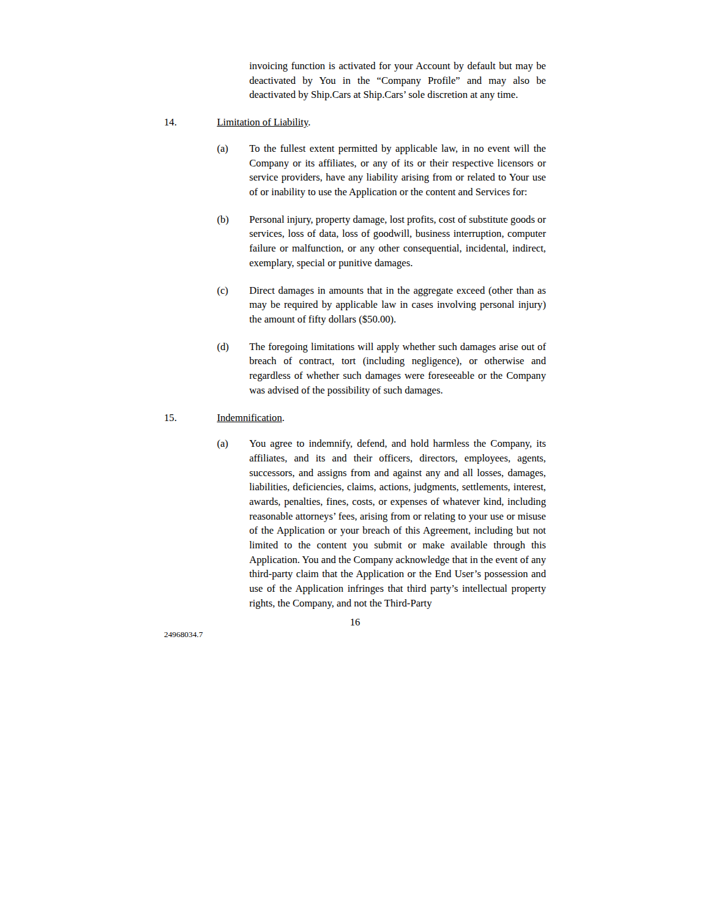invoicing function is activated for your Account by default but may be deactivated by You in the “Company Profile” and may also be deactivated by Ship.Cars at Ship.Cars’ sole discretion at any time.
14. Limitation of Liability.
(a) To the fullest extent permitted by applicable law, in no event will the Company or its affiliates, or any of its or their respective licensors or service providers, have any liability arising from or related to Your use of or inability to use the Application or the content and Services for:
(b) Personal injury, property damage, lost profits, cost of substitute goods or services, loss of data, loss of goodwill, business interruption, computer failure or malfunction, or any other consequential, incidental, indirect, exemplary, special or punitive damages.
(c) Direct damages in amounts that in the aggregate exceed (other than as may be required by applicable law in cases involving personal injury) the amount of fifty dollars ($50.00).
(d) The foregoing limitations will apply whether such damages arise out of breach of contract, tort (including negligence), or otherwise and regardless of whether such damages were foreseeable or the Company was advised of the possibility of such damages.
15. Indemnification.
(a) You agree to indemnify, defend, and hold harmless the Company, its affiliates, and its and their officers, directors, employees, agents, successors, and assigns from and against any and all losses, damages, liabilities, deficiencies, claims, actions, judgments, settlements, interest, awards, penalties, fines, costs, or expenses of whatever kind, including reasonable attorneys’ fees, arising from or relating to your use or misuse of the Application or your breach of this Agreement, including but not limited to the content you submit or make available through this Application. You and the Company acknowledge that in the event of any third-party claim that the Application or the End User’s possession and use of the Application infringes that third party’s intellectual property rights, the Company, and not the Third-Party
16
24968034.7